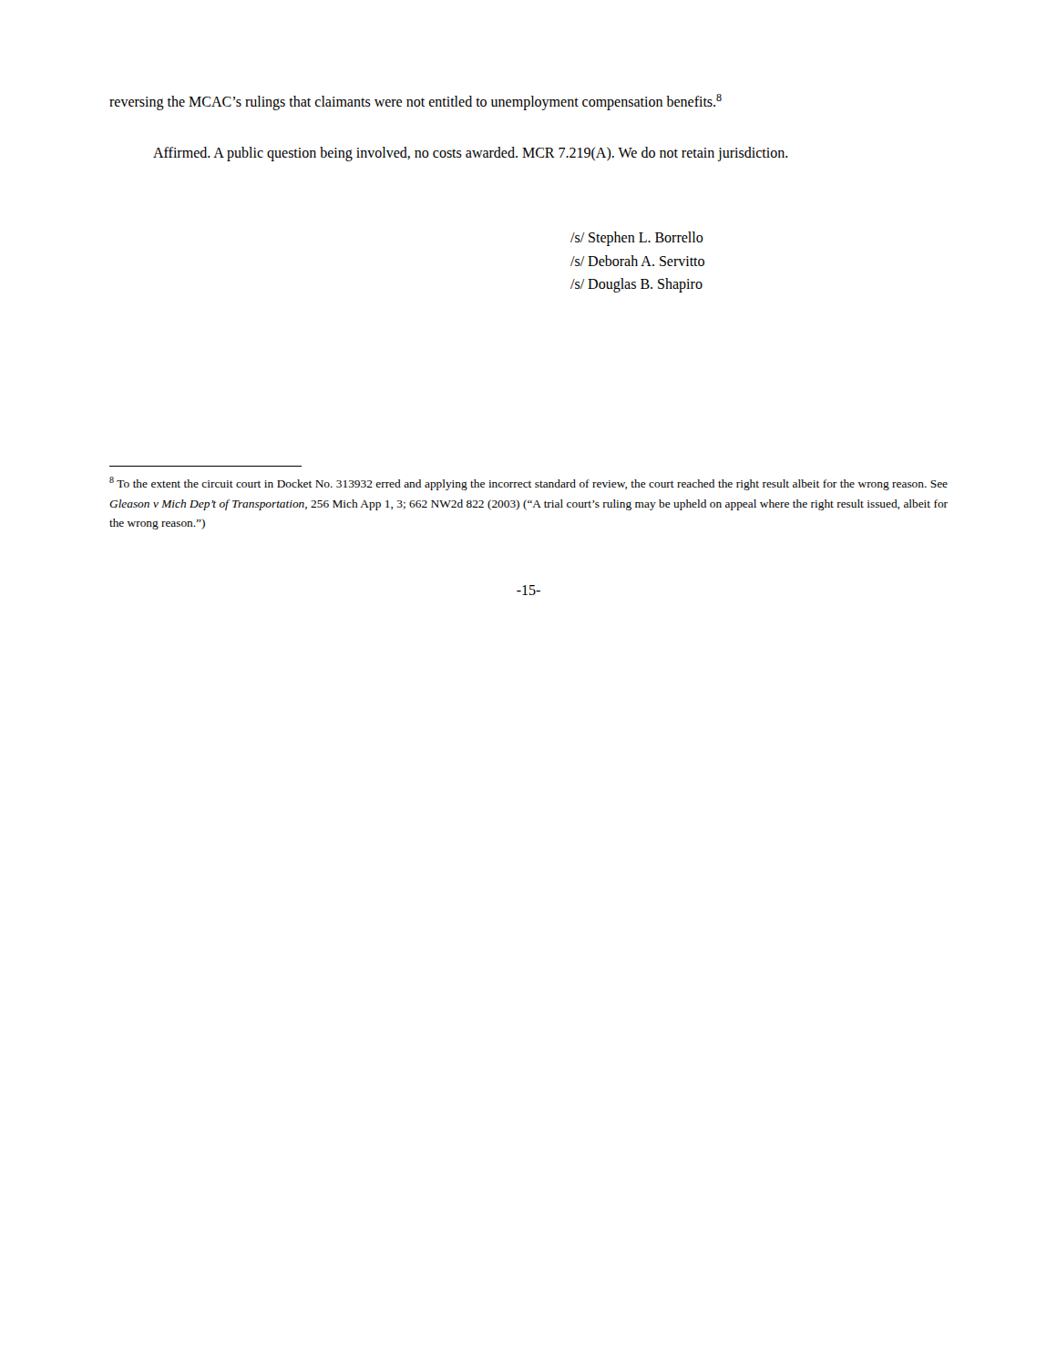reversing the MCAC’s rulings that claimants were not entitled to unemployment compensation benefits.8
Affirmed. A public question being involved, no costs awarded. MCR 7.219(A). We do not retain jurisdiction.
/s/ Stephen L. Borrello
/s/ Deborah A. Servitto
/s/ Douglas B. Shapiro
8 To the extent the circuit court in Docket No. 313932 erred and applying the incorrect standard of review, the court reached the right result albeit for the wrong reason. See Gleason v Mich Dep’t of Transportation, 256 Mich App 1, 3; 662 NW2d 822 (2003) (“A trial court’s ruling may be upheld on appeal where the right result issued, albeit for the wrong reason.”)
-15-